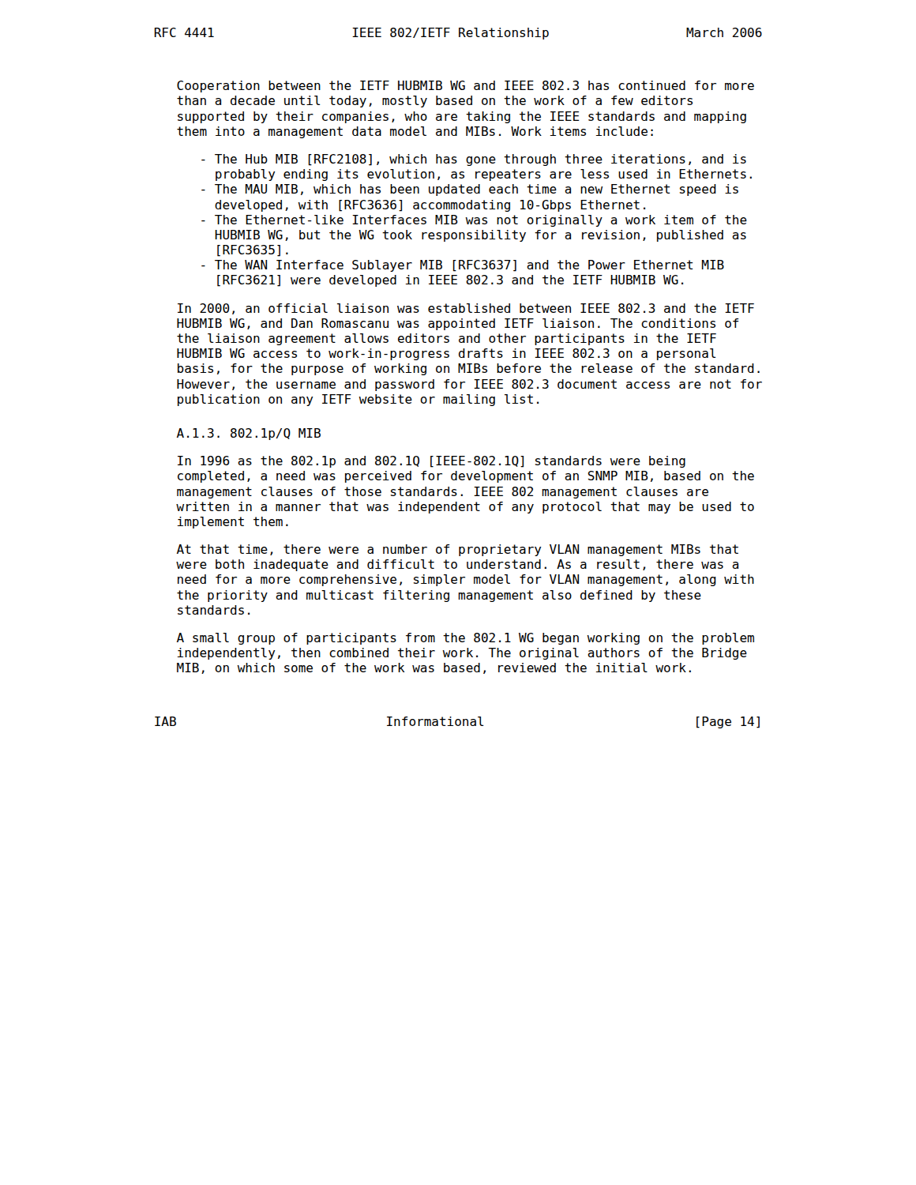RFC 4441 IEEE 802/IETF Relationship March 2006
Cooperation between the IETF HUBMIB WG and IEEE 802.3 has continued for more than a decade until today, mostly based on the work of a few editors supported by their companies, who are taking the IEEE standards and mapping them into a management data model and MIBs. Work items include:
- The Hub MIB [RFC2108], which has gone through three iterations, and is probably ending its evolution, as repeaters are less used in Ethernets.
- The MAU MIB, which has been updated each time a new Ethernet speed is developed, with [RFC3636] accommodating 10-Gbps Ethernet.
- The Ethernet-like Interfaces MIB was not originally a work item of the HUBMIB WG, but the WG took responsibility for a revision, published as [RFC3635].
- The WAN Interface Sublayer MIB [RFC3637] and the Power Ethernet MIB [RFC3621] were developed in IEEE 802.3 and the IETF HUBMIB WG.
In 2000, an official liaison was established between IEEE 802.3 and the IETF HUBMIB WG, and Dan Romascanu was appointed IETF liaison. The conditions of the liaison agreement allows editors and other participants in the IETF HUBMIB WG access to work-in-progress drafts in IEEE 802.3 on a personal basis, for the purpose of working on MIBs before the release of the standard. However, the username and password for IEEE 802.3 document access are not for publication on any IETF website or mailing list.
A.1.3. 802.1p/Q MIB
In 1996 as the 802.1p and 802.1Q [IEEE-802.1Q] standards were being completed, a need was perceived for development of an SNMP MIB, based on the management clauses of those standards. IEEE 802 management clauses are written in a manner that was independent of any protocol that may be used to implement them.
At that time, there were a number of proprietary VLAN management MIBs that were both inadequate and difficult to understand. As a result, there was a need for a more comprehensive, simpler model for VLAN management, along with the priority and multicast filtering management also defined by these standards.
A small group of participants from the 802.1 WG began working on the problem independently, then combined their work. The original authors of the Bridge MIB, on which some of the work was based, reviewed the initial work.
IAB Informational [Page 14]